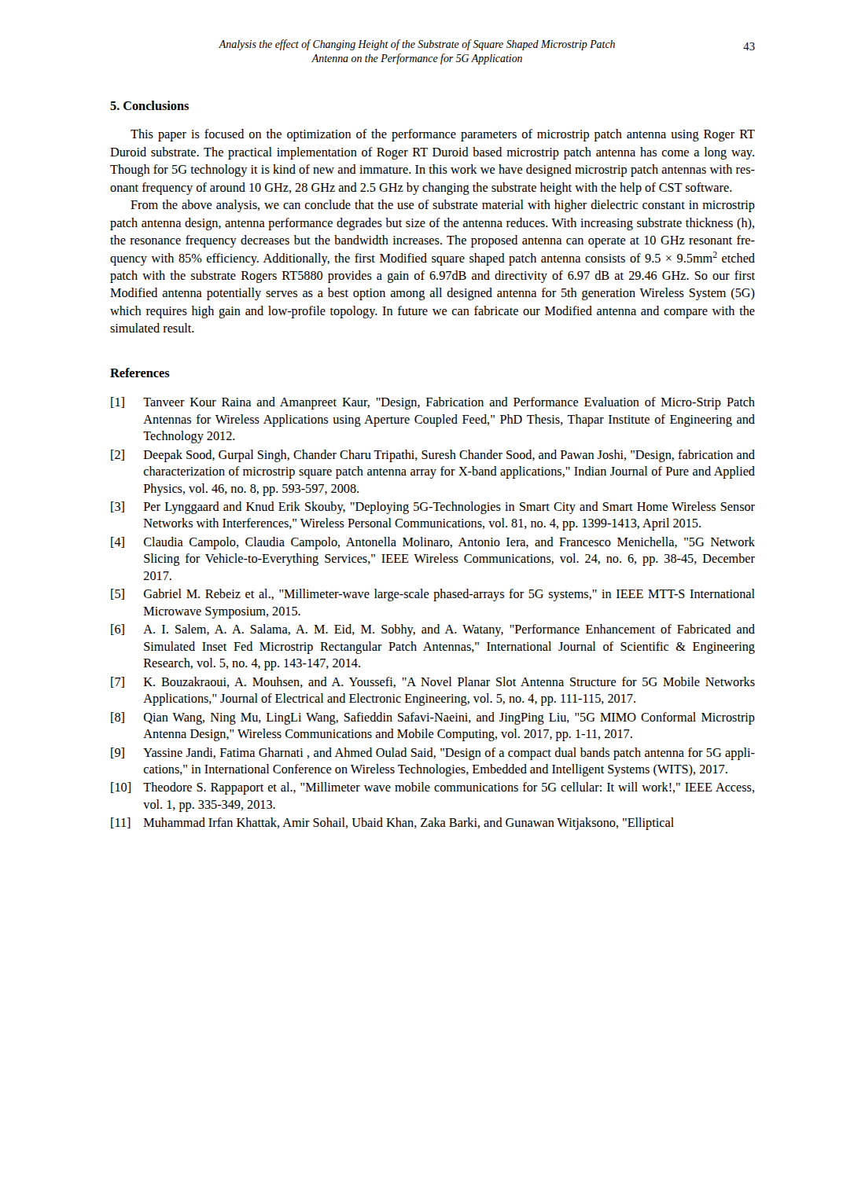Analysis the effect of Changing Height of the Substrate of Square Shaped Microstrip Patch
Antenna on the Performance for 5G Application
43
5. Conclusions
This paper is focused on the optimization of the performance parameters of microstrip patch antenna using Roger RT Duroid substrate. The practical implementation of Roger RT Duroid based microstrip patch antenna has come a long way. Though for 5G technology it is kind of new and immature. In this work we have designed microstrip patch antennas with resonant frequency of around 10 GHz, 28 GHz and 2.5 GHz by changing the substrate height with the help of CST software.
From the above analysis, we can conclude that the use of substrate material with higher dielectric constant in microstrip patch antenna design, antenna performance degrades but size of the antenna reduces. With increasing substrate thickness (h), the resonance frequency decreases but the bandwidth increases. The proposed antenna can operate at 10 GHz resonant frequency with 85% efficiency. Additionally, the first Modified square shaped patch antenna consists of 9.5 × 9.5mm2 etched patch with the substrate Rogers RT5880 provides a gain of 6.97dB and directivity of 6.97 dB at 29.46 GHz. So our first Modified antenna potentially serves as a best option among all designed antenna for 5th generation Wireless System (5G) which requires high gain and low-profile topology. In future we can fabricate our Modified antenna and compare with the simulated result.
References
Tanveer Kour Raina and Amanpreet Kaur, "Design, Fabrication and Performance Evaluation of Micro-Strip Patch Antennas for Wireless Applications using Aperture Coupled Feed," PhD Thesis, Thapar Institute of Engineering and Technology 2012.
Deepak Sood, Gurpal Singh, Chander Charu Tripathi, Suresh Chander Sood, and Pawan Joshi, "Design, fabrication and characterization of microstrip square patch antenna array for X-band applications," Indian Journal of Pure and Applied Physics, vol. 46, no. 8, pp. 593-597, 2008.
Per Lynggaard and Knud Erik Skouby, "Deploying 5G-Technologies in Smart City and Smart Home Wireless Sensor Networks with Interferences," Wireless Personal Communications, vol. 81, no. 4, pp. 1399-1413, April 2015.
Claudia Campolo, Claudia Campolo, Antonella Molinaro, Antonio Iera, and Francesco Menichella, "5G Network Slicing for Vehicle-to-Everything Services," IEEE Wireless Communications, vol. 24, no. 6, pp. 38-45, December 2017.
Gabriel M. Rebeiz et al., "Millimeter-wave large-scale phased-arrays for 5G systems," in IEEE MTT-S International Microwave Symposium, 2015.
A. I. Salem, A. A. Salama, A. M. Eid, M. Sobhy, and A. Watany, "Performance Enhancement of Fabricated and Simulated Inset Fed Microstrip Rectangular Patch Antennas," International Journal of Scientific & Engineering Research, vol. 5, no. 4, pp. 143-147, 2014.
K. Bouzakraoui, A. Mouhsen, and A. Youssefi, "A Novel Planar Slot Antenna Structure for 5G Mobile Networks Applications," Journal of Electrical and Electronic Engineering, vol. 5, no. 4, pp. 111-115, 2017.
Qian Wang, Ning Mu, LingLi Wang, Safieddin Safavi-Naeini, and JingPing Liu, "5G MIMO Conformal Microstrip Antenna Design," Wireless Communications and Mobile Computing, vol. 2017, pp. 1-11, 2017.
Yassine Jandi, Fatima Gharnati , and Ahmed Oulad Said, "Design of a compact dual bands patch antenna for 5G applications," in International Conference on Wireless Technologies, Embedded and Intelligent Systems (WITS), 2017.
Theodore S. Rappaport et al., "Millimeter wave mobile communications for 5G cellular: It will work!," IEEE Access, vol. 1, pp. 335-349, 2013.
Muhammad Irfan Khattak, Amir Sohail, Ubaid Khan, Zaka Barki, and Gunawan Witjaksono, "Elliptical